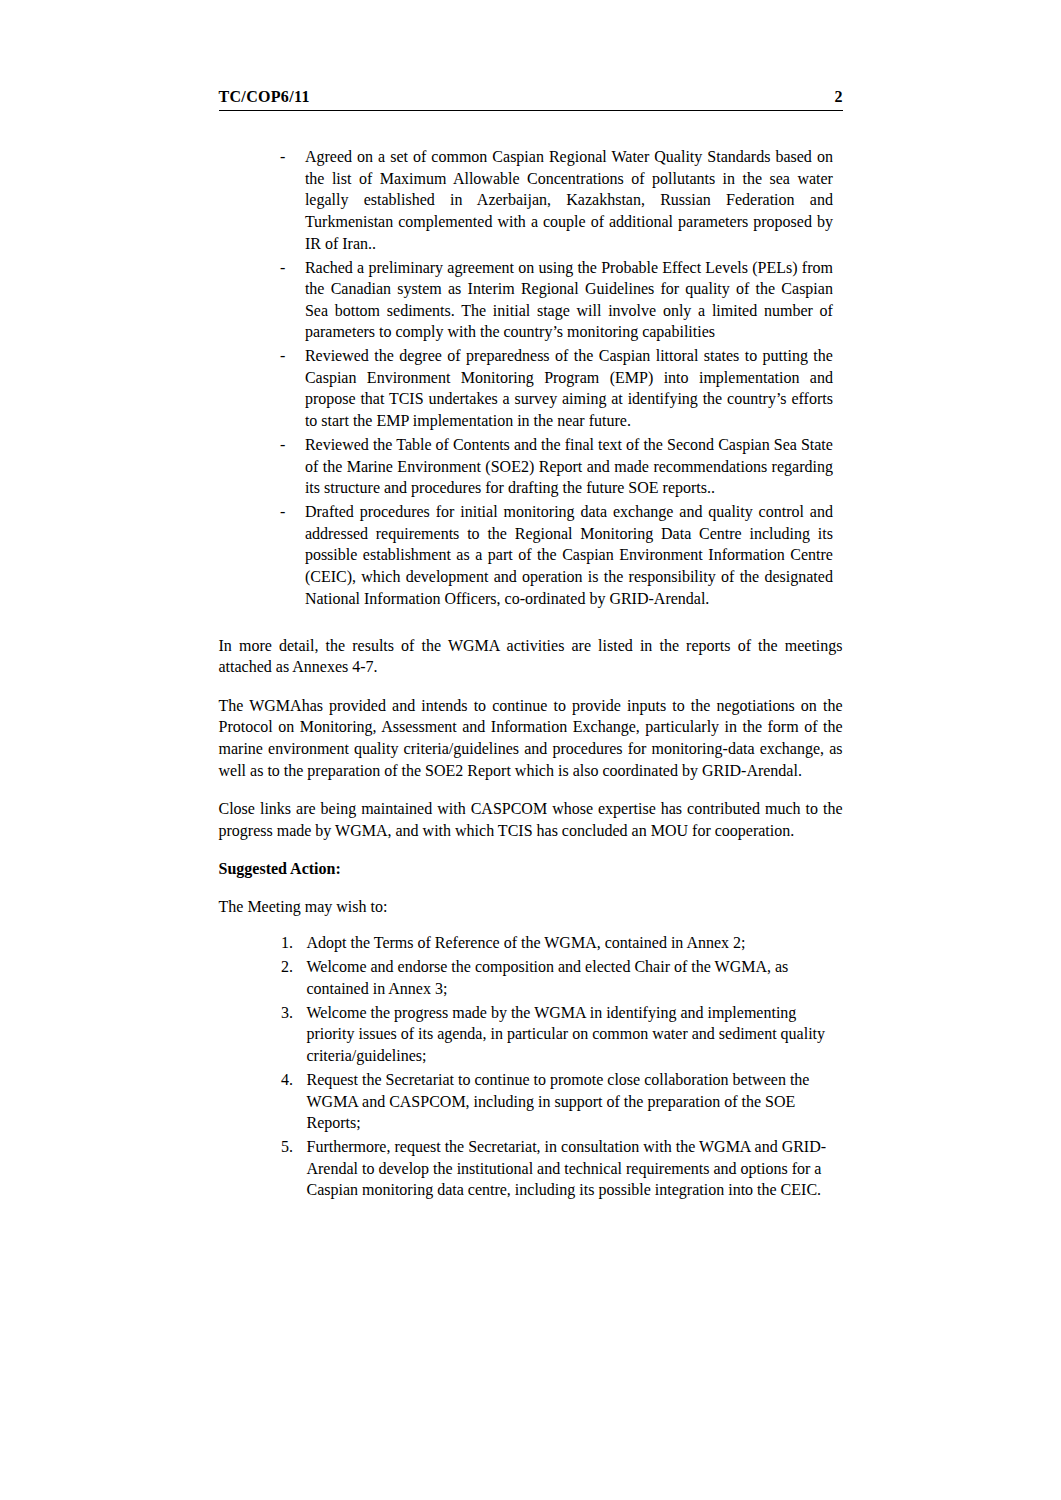TC/COP6/11 2
Agreed on a set of common Caspian Regional Water Quality Standards based on the list of Maximum Allowable Concentrations of pollutants in the sea water legally established in Azerbaijan, Kazakhstan, Russian Federation and Turkmenistan complemented with a couple of additional parameters proposed by IR of Iran..
Rached a preliminary agreement on using the Probable Effect Levels (PELs) from the Canadian system as Interim Regional Guidelines for quality of the Caspian Sea bottom sediments. The initial stage will involve only a limited number of parameters to comply with the country’s monitoring capabilities
Reviewed the degree of preparedness of the Caspian littoral states to putting the Caspian Environment Monitoring Program (EMP) into implementation and propose that TCIS undertakes a survey aiming at identifying the country’s efforts to start the EMP implementation in the near future.
Reviewed the Table of Contents and the final text of the Second Caspian Sea State of the Marine Environment (SOE2) Report and made recommendations regarding its structure and procedures for drafting the future SOE reports..
Drafted procedures for initial monitoring data exchange and quality control and addressed requirements to the Regional Monitoring Data Centre including its possible establishment as a part of the Caspian Environment Information Centre (CEIC), which development and operation is the responsibility of the designated National Information Officers, co-ordinated by GRID-Arendal.
In more detail, the results of the WGMA activities are listed in the reports of the meetings attached as Annexes 4-7.
The WGMAhas provided and intends to continue to provide inputs to the negotiations on the Protocol on Monitoring, Assessment and Information Exchange, particularly in the form of the marine environment quality criteria/guidelines and procedures for monitoring-data exchange, as well as to the preparation of the SOE2 Report which is also coordinated by GRID-Arendal.
Close links are being maintained with CASPCOM whose expertise has contributed much to the progress made by WGMA, and with which TCIS has concluded an MOU for cooperation.
Suggested Action:
The Meeting may wish to:
Adopt the Terms of Reference of the WGMA, contained in Annex 2;
Welcome and endorse the composition and elected Chair of the WGMA, as contained in Annex 3;
Welcome the progress made by the WGMA in identifying and implementing priority issues of its agenda, in particular on common water and sediment quality criteria/guidelines;
Request the Secretariat to continue to promote close collaboration between the WGMA and CASPCOM, including in support of the preparation of the SOE Reports;
Furthermore, request the Secretariat, in consultation with the WGMA and GRID-Arendal to develop the institutional and technical requirements and options for a Caspian monitoring data centre, including its possible integration into the CEIC.